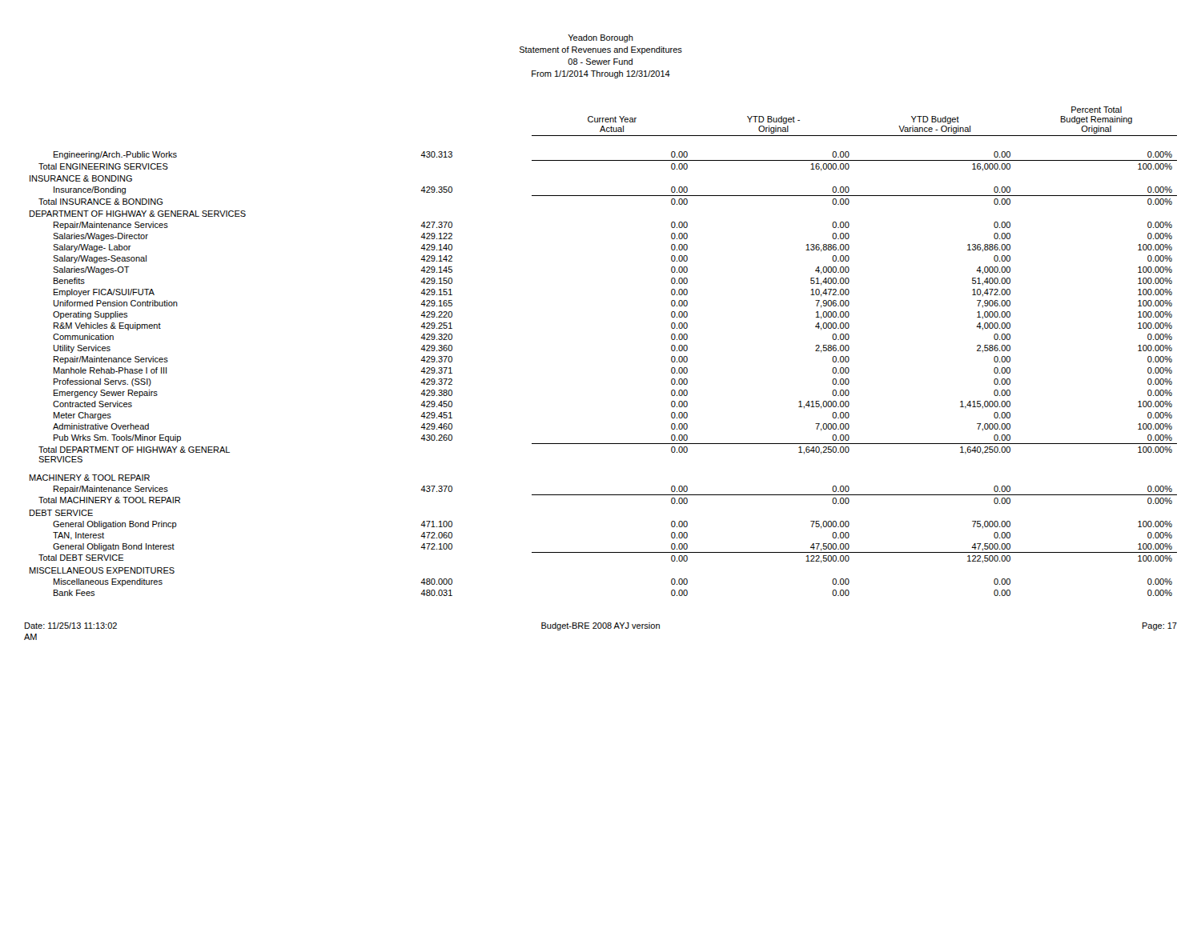Yeadon Borough
Statement of Revenues and Expenditures
08 - Sewer Fund
From 1/1/2014 Through 12/31/2014
| | | Current Year Actual | YTD Budget - Original | YTD Budget Variance - Original | Percent Total Budget Remaining Original |
| --- | --- | --- | --- | --- | --- |
| Engineering/Arch.-Public Works | 430.313 | 0.00 | 0.00 | 0.00 | 0.00% |
| Total ENGINEERING SERVICES | | 0.00 | 16,000.00 | 16,000.00 | 100.00% |
| INSURANCE & BONDING | | | | | |
| Insurance/Bonding | 429.350 | 0.00 | 0.00 | 0.00 | 0.00% |
| Total INSURANCE & BONDING | | 0.00 | 0.00 | 0.00 | 0.00% |
| DEPARTMENT OF HIGHWAY & GENERAL SERVICES | | | | | |
| Repair/Maintenance Services | 427.370 | 0.00 | 0.00 | 0.00 | 0.00% |
| Salaries/Wages-Director | 429.122 | 0.00 | 0.00 | 0.00 | 0.00% |
| Salary/Wage- Labor | 429.140 | 0.00 | 136,886.00 | 136,886.00 | 100.00% |
| Salary/Wages-Seasonal | 429.142 | 0.00 | 0.00 | 0.00 | 0.00% |
| Salaries/Wages-OT | 429.145 | 0.00 | 4,000.00 | 4,000.00 | 100.00% |
| Benefits | 429.150 | 0.00 | 51,400.00 | 51,400.00 | 100.00% |
| Employer FICA/SUI/FUTA | 429.151 | 0.00 | 10,472.00 | 10,472.00 | 100.00% |
| Uniformed Pension Contribution | 429.165 | 0.00 | 7,906.00 | 7,906.00 | 100.00% |
| Operating Supplies | 429.220 | 0.00 | 1,000.00 | 1,000.00 | 100.00% |
| R&M Vehicles & Equipment | 429.251 | 0.00 | 4,000.00 | 4,000.00 | 100.00% |
| Communication | 429.320 | 0.00 | 0.00 | 0.00 | 0.00% |
| Utility Services | 429.360 | 0.00 | 2,586.00 | 2,586.00 | 100.00% |
| Repair/Maintenance Services | 429.370 | 0.00 | 0.00 | 0.00 | 0.00% |
| Manhole Rehab-Phase I of III | 429.371 | 0.00 | 0.00 | 0.00 | 0.00% |
| Professional Servs. (SSI) | 429.372 | 0.00 | 0.00 | 0.00 | 0.00% |
| Emergency Sewer Repairs | 429.380 | 0.00 | 0.00 | 0.00 | 0.00% |
| Contracted Services | 429.450 | 0.00 | 1,415,000.00 | 1,415,000.00 | 100.00% |
| Meter Charges | 429.451 | 0.00 | 0.00 | 0.00 | 0.00% |
| Administrative Overhead | 429.460 | 0.00 | 7,000.00 | 7,000.00 | 100.00% |
| Pub Wrks Sm. Tools/Minor Equip | 430.260 | 0.00 | 0.00 | 0.00 | 0.00% |
| Total DEPARTMENT OF HIGHWAY & GENERAL SERVICES | | 0.00 | 1,640,250.00 | 1,640,250.00 | 100.00% |
| MACHINERY & TOOL REPAIR | | | | | |
| Repair/Maintenance Services | 437.370 | 0.00 | 0.00 | 0.00 | 0.00% |
| Total MACHINERY & TOOL REPAIR | | 0.00 | 0.00 | 0.00 | 0.00% |
| DEBT SERVICE | | | | | |
| General Obligation Bond Princp | 471.100 | 0.00 | 75,000.00 | 75,000.00 | 100.00% |
| TAN, Interest | 472.060 | 0.00 | 0.00 | 0.00 | 0.00% |
| General Obligatn Bond Interest | 472.100 | 0.00 | 47,500.00 | 47,500.00 | 100.00% |
| Total DEBT SERVICE | | 0.00 | 122,500.00 | 122,500.00 | 100.00% |
| MISCELLANEOUS EXPENDITURES | | | | | |
| Miscellaneous Expenditures | 480.000 | 0.00 | 0.00 | 0.00 | 0.00% |
| Bank Fees | 480.031 | 0.00 | 0.00 | 0.00 | 0.00% |
Date: 11/25/13 11:13:02AM Budget-BRE 2008 AYJ version Page: 17